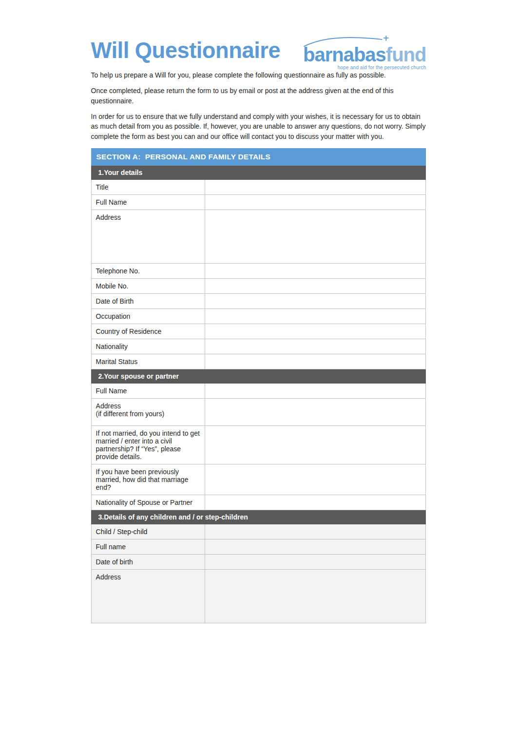Will Questionnaire
barnabasfund
hope and aid for the persecuted church
To help us prepare a Will for you, please complete the following questionnaire as fully as possible.
Once completed, please return the form to us by email or post at the address given at the end of this questionnaire.
In order for us to ensure that we fully understand and comply with your wishes, it is necessary for us to obtain as much detail from you as possible. If, however, you are unable to answer any questions, do not worry. Simply complete the form as best you can and our office will contact you to discuss your matter with you.
| SECTION A: PERSONAL AND FAMILY DETAILS |
| 1.Your details |
| Title | |
| Full Name | |
| Address | |
| Telephone No. | |
| Mobile No. | |
| Date of Birth | |
| Occupation | |
| Country of Residence | |
| Nationality | |
| Marital Status | |
| 2.Your spouse or partner |
| Full Name | |
| Address (if different from yours) | |
| If not married, do you intend to get married / enter into a civil partnership? If “Yes”, please provide details. | |
| If you have been previously married, how did that marriage end? | |
| Nationality of Spouse or Partner | |
| 3.Details of any children and / or step-children |
| Child / Step-child | |
| Full name | |
| Date of birth | |
| Address | |